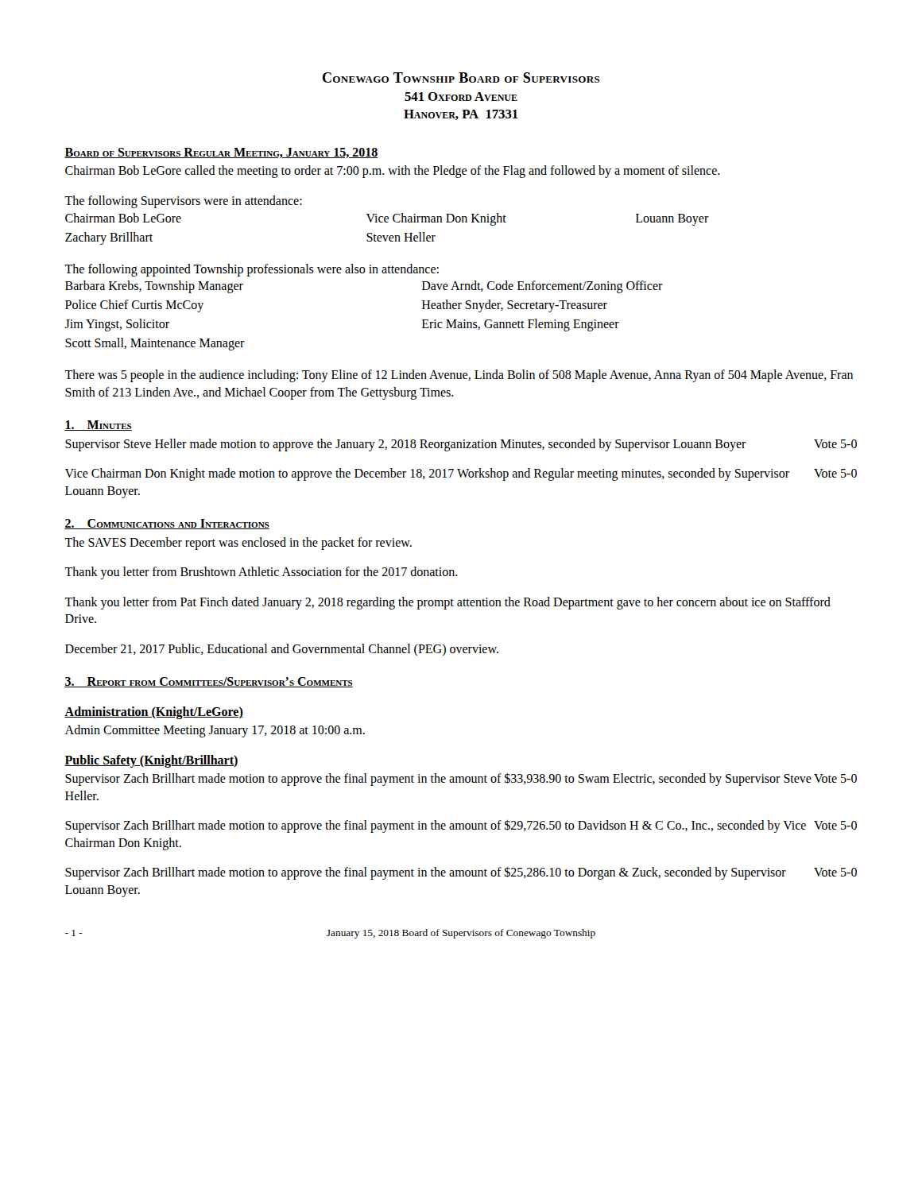Conewago Township Board of Supervisors
541 Oxford Avenue
Hanover, PA 17331
Board of Supervisors Regular Meeting, January 15, 2018
Chairman Bob LeGore called the meeting to order at 7:00 p.m. with the Pledge of the Flag and followed by a moment of silence.
The following Supervisors were in attendance:
| Chairman Bob LeGore | Vice Chairman Don Knight | Louann Boyer |
| Zachary Brillhart | Steven Heller | |
The following appointed Township professionals were also in attendance:
| Barbara Krebs, Township Manager | Dave Arndt, Code Enforcement/Zoning Officer |
| Police Chief Curtis McCoy | Heather Snyder, Secretary-Treasurer |
| Jim Yingst, Solicitor | Eric Mains, Gannett Fleming Engineer |
| Scott Small, Maintenance Manager | |
There was 5 people in the audience including: Tony Eline of 12 Linden Avenue, Linda Bolin of 508 Maple Avenue, Anna Ryan of 504 Maple Avenue, Fran Smith of 213 Linden Ave., and Michael Cooper from The Gettysburg Times.
1. Minutes
Vote 5-0 Supervisor Steve Heller made motion to approve the January 2, 2018 Reorganization Minutes, seconded by Supervisor Louann Boyer
Vote 5-0 Vice Chairman Don Knight made motion to approve the December 18, 2017 Workshop and Regular meeting minutes, seconded by Supervisor Louann Boyer.
2. Communications and Interactions
The SAVES December report was enclosed in the packet for review.
Thank you letter from Brushtown Athletic Association for the 2017 donation.
Thank you letter from Pat Finch dated January 2, 2018 regarding the prompt attention the Road Department gave to her concern about ice on Staffford Drive.
December 21, 2017 Public, Educational and Governmental Channel (PEG) overview.
3. Report from Committees/Supervisor’s Comments
Administration (Knight/LeGore)
Admin Committee Meeting January 17, 2018 at 10:00 a.m.
Public Safety (Knight/Brillhart)
Vote 5-0 Supervisor Zach Brillhart made motion to approve the final payment in the amount of $33,938.90 to Swam Electric, seconded by Supervisor Steve Heller.
Vote 5-0 Supervisor Zach Brillhart made motion to approve the final payment in the amount of $29,726.50 to Davidson H & C Co., Inc., seconded by Vice Chairman Don Knight.
Vote 5-0 Supervisor Zach Brillhart made motion to approve the final payment in the amount of $25,286.10 to Dorgan & Zuck, seconded by Supervisor Louann Boyer.
- 1 -
January 15, 2018 Board of Supervisors of Conewago Township